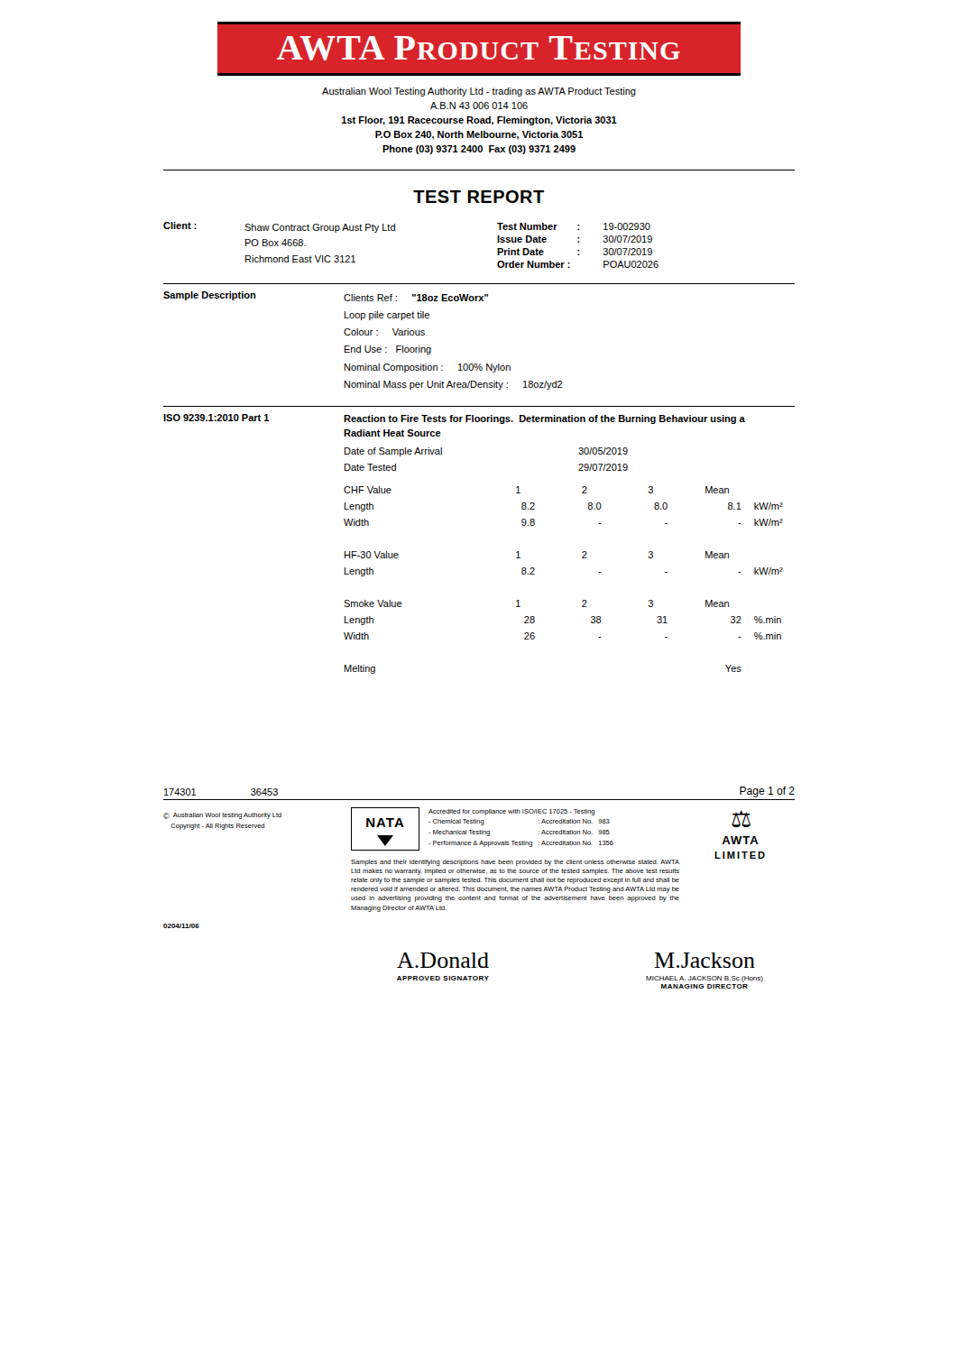AWTA PRODUCT TESTING
Australian Wool Testing Authority Ltd - trading as AWTA Product Testing
A.B.N 43 006 014 106
1st Floor, 191 Racecourse Road, Flemington, Victoria 3031
P.O Box 240, North Melbourne, Victoria 3051
Phone (03) 9371 2400 Fax (03) 9371 2499
TEST REPORT
| Client : | Shaw Contract Group Aust Pty Ltd PO Box 4668. Richmond East VIC 3121 | / Test Number / : / 19-002930 / / Issue Date / : / 30/07/2019 / / Print Date / : / 30/07/2019 / / Order Number : / / POAU02026 / |
| Sample Description | Clients Ref : "18oz EcoWorx" Loop pile carpet tile Colour : Various End Use : Flooring Nominal Composition : 100% Nylon Nominal Mass per Unit Area/Density : 18oz/yd2 |
| ISO 9239.1:2010 Part 1 | Reaction to Fire Tests for Floorings. Determination of the Burning Behaviour using a Radiant Heat Source Date of Sample Arrival 30/05/2019 Date Tested 29/07/2019 / CHF Value / 1 / 2 / 3 / Mean / / / Length / 8.2 / 8.0 / 8.0 / 8.1 / kW/m² / / Width / 9.8 / - / - / - / kW/m² / / HF-30 Value / 1 / 2 / 3 / Mean / / / Length / 8.2 / - / - / - / kW/m² / / Smoke Value / 1 / 2 / 3 / Mean / / / Length / 28 / 38 / 31 / 32 / %.min / / Width / 26 / - / - / - / %.min / / Melting / / / / Yes / / |
17430136453
Page 1 of 2
© Australian Wool testing Authority Ltd
Copyright - All Rights Reserved
NATA
Accredited for compliance with ISO/IEC 17025 - Testing
| - Chemical Testing | : Accreditation No. | 983 |
| - Mechanical Testing | : Accreditation No. | 985 |
| - Performance & Approvals Testing | : Accreditation No. | 1356 |
Samples and their identifying descriptions have been provided by the client unless otherwise stated. AWTA Ltd makes no warranty, implied or otherwise, as to the source of the tested samples. The above test results relate only to the sample or samples tested. This document shall not be reproduced except in full and shall be rendered void if amended or altered. This document, the names AWTA Product Testing and AWTA Ltd may be used in advertising providing the content and format of the advertisement have been approved by the Managing Director of AWTA Ltd.
⚖
AWTALIMITED
0204/11/06
A.Donald
APPROVED SIGNATORY
M.Jackson
MICHAEL A. JACKSON B.Sc.(Hons)
MANAGING DIRECTOR